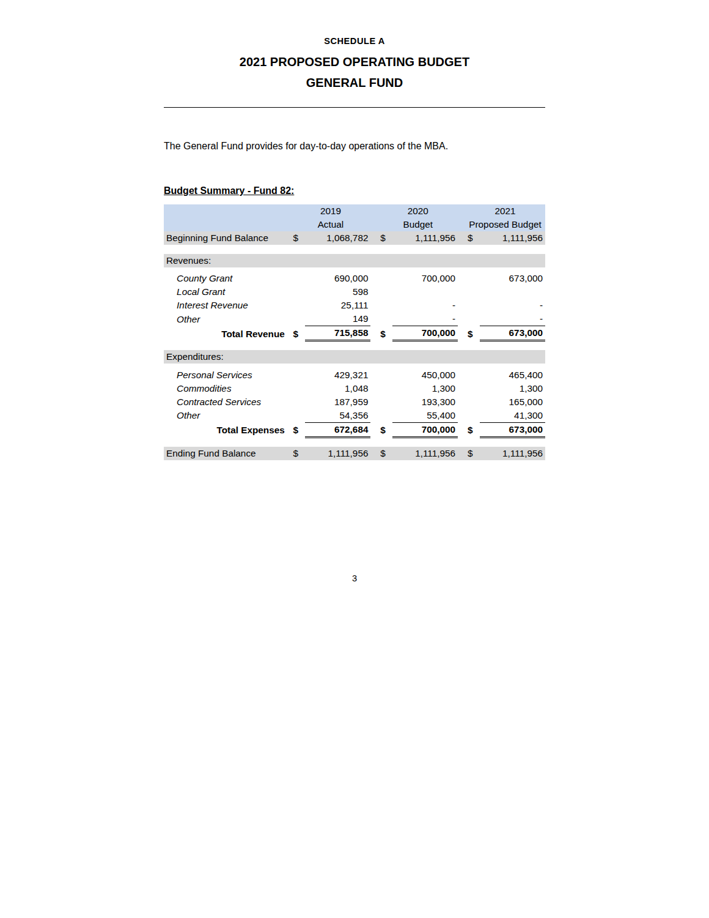SCHEDULE A
2021 PROPOSED OPERATING BUDGET
GENERAL FUND
The General Fund provides for day-to-day operations of the MBA.
Budget Summary - Fund 82:
| | 2019 | | 2020 | | 2021 |
| | Actual | | Budget | | Proposed Budget |
| Beginning Fund Balance | $ | 1,068,782 | | $ | 1,111,956 | | $ | 1,111,956 |
| Revenues: | | | | | | | | |
| County Grant | | 690,000 | | | 700,000 | | | 673,000 |
| Local Grant | | 598 | | | | | | |
| Interest Revenue | | 25,111 | | | - | | | - |
| Other | | 149 | | | - | | | - |
| Total Revenue | $ | 715,858 | | $ | 700,000 | | $ | 673,000 |
| Expenditures: | | | | | | | | |
| Personal Services | | 429,321 | | | 450,000 | | | 465,400 |
| Commodities | | 1,048 | | | 1,300 | | | 1,300 |
| Contracted Services | | 187,959 | | | 193,300 | | | 165,000 |
| Other | | 54,356 | | | 55,400 | | | 41,300 |
| Total Expenses | $ | 672,684 | | $ | 700,000 | | $ | 673,000 |
| Ending Fund Balance | $ | 1,111,956 | | $ | 1,111,956 | | $ | 1,111,956 |
3